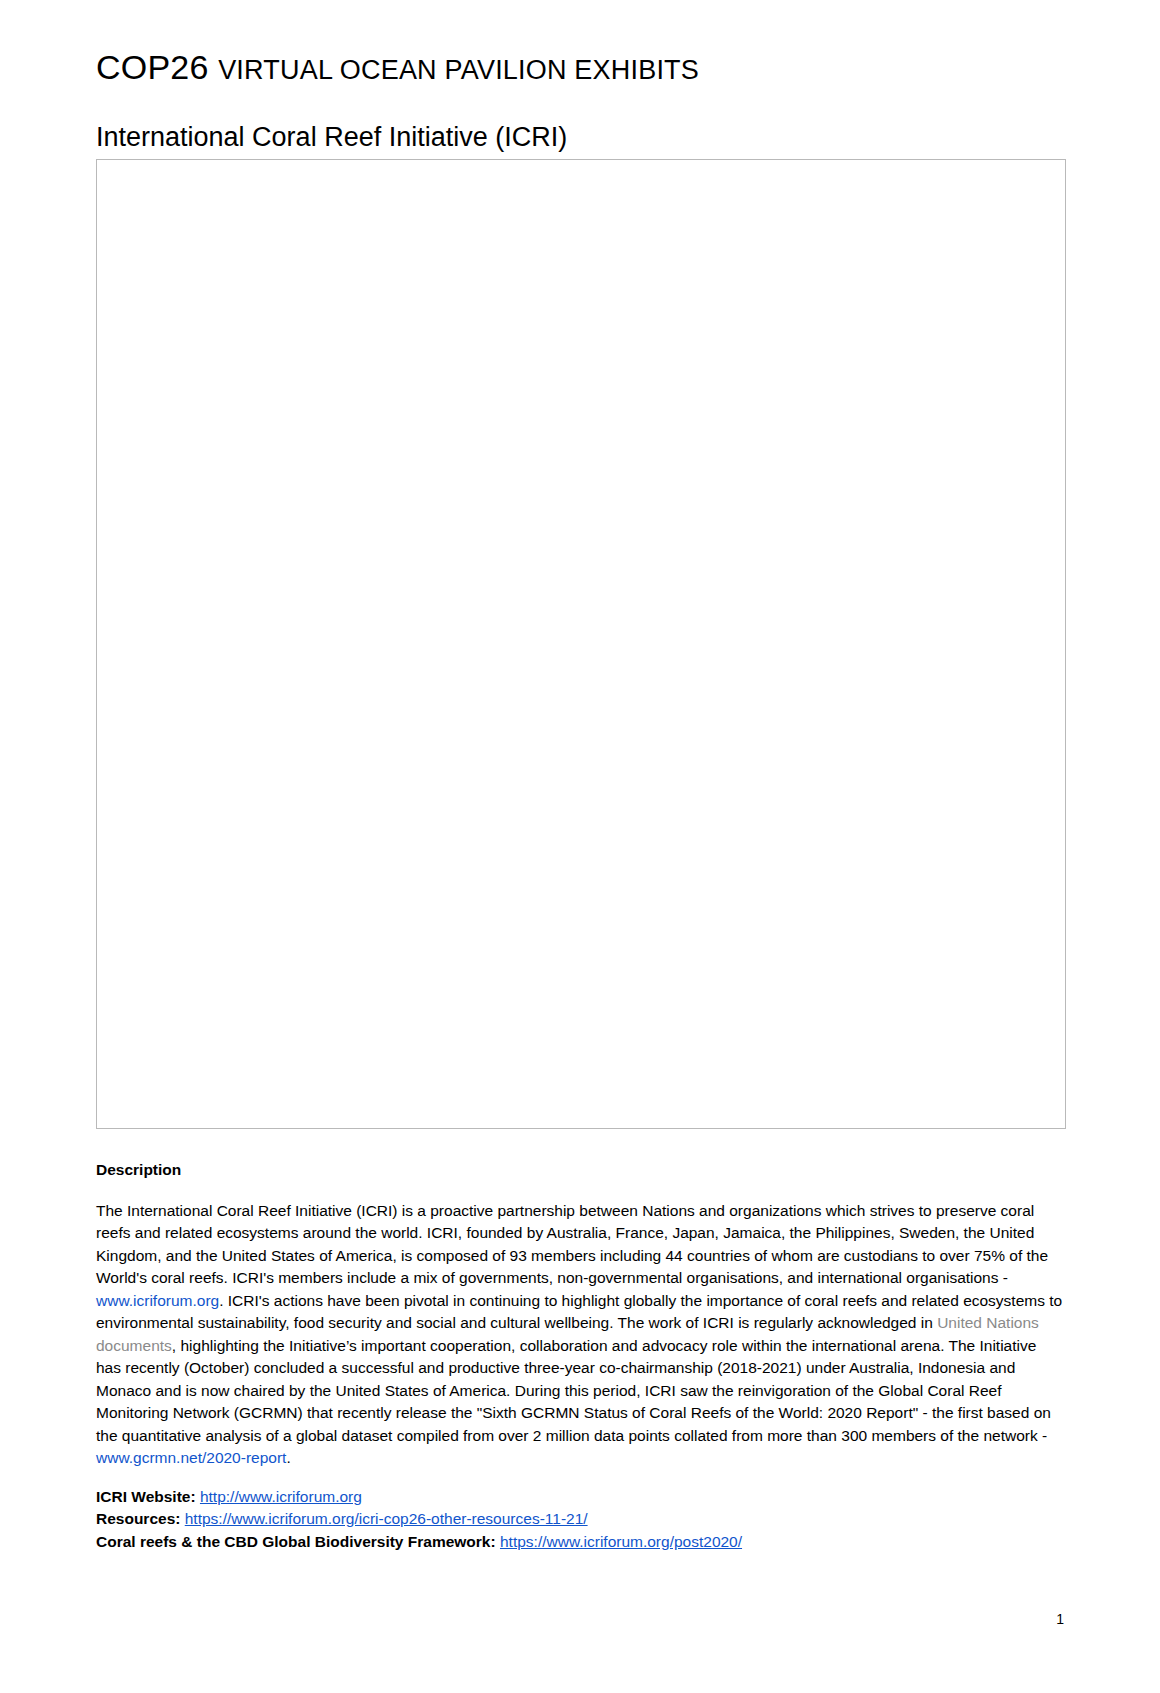COP26 VIRTUAL OCEAN PAVILION EXHIBITS
International Coral Reef Initiative (ICRI)
Description
The International Coral Reef Initiative (ICRI) is a proactive partnership between Nations and organizations which strives to preserve coral reefs and related ecosystems around the world. ICRI, founded by Australia, France, Japan, Jamaica, the Philippines, Sweden, the United Kingdom, and the United States of America, is composed of 93 members including 44 countries of whom are custodians to over 75% of the World's coral reefs. ICRI's members include a mix of governments, non-governmental organisations, and international organisations - www.icriforum.org. ICRI's actions have been pivotal in continuing to highlight globally the importance of coral reefs and related ecosystems to environmental sustainability, food security and social and cultural wellbeing. The work of ICRI is regularly acknowledged in United Nations documents, highlighting the Initiative’s important cooperation, collaboration and advocacy role within the international arena. The Initiative has recently (October) concluded a successful and productive three-year co-chairmanship (2018-2021) under Australia, Indonesia and Monaco and is now chaired by the United States of America. During this period, ICRI saw the reinvigoration of the Global Coral Reef Monitoring Network (GCRMN) that recently release the "Sixth GCRMN Status of Coral Reefs of the World: 2020 Report" - the first based on the quantitative analysis of a global dataset compiled from over 2 million data points collated from more than 300 members of the network - www.gcrmn.net/2020-report.
ICRI Website: http://www.icriforum.org
Resources: https://www.icriforum.org/icri-cop26-other-resources-11-21/
Coral reefs & the CBD Global Biodiversity Framework: https://www.icriforum.org/post2020/
1